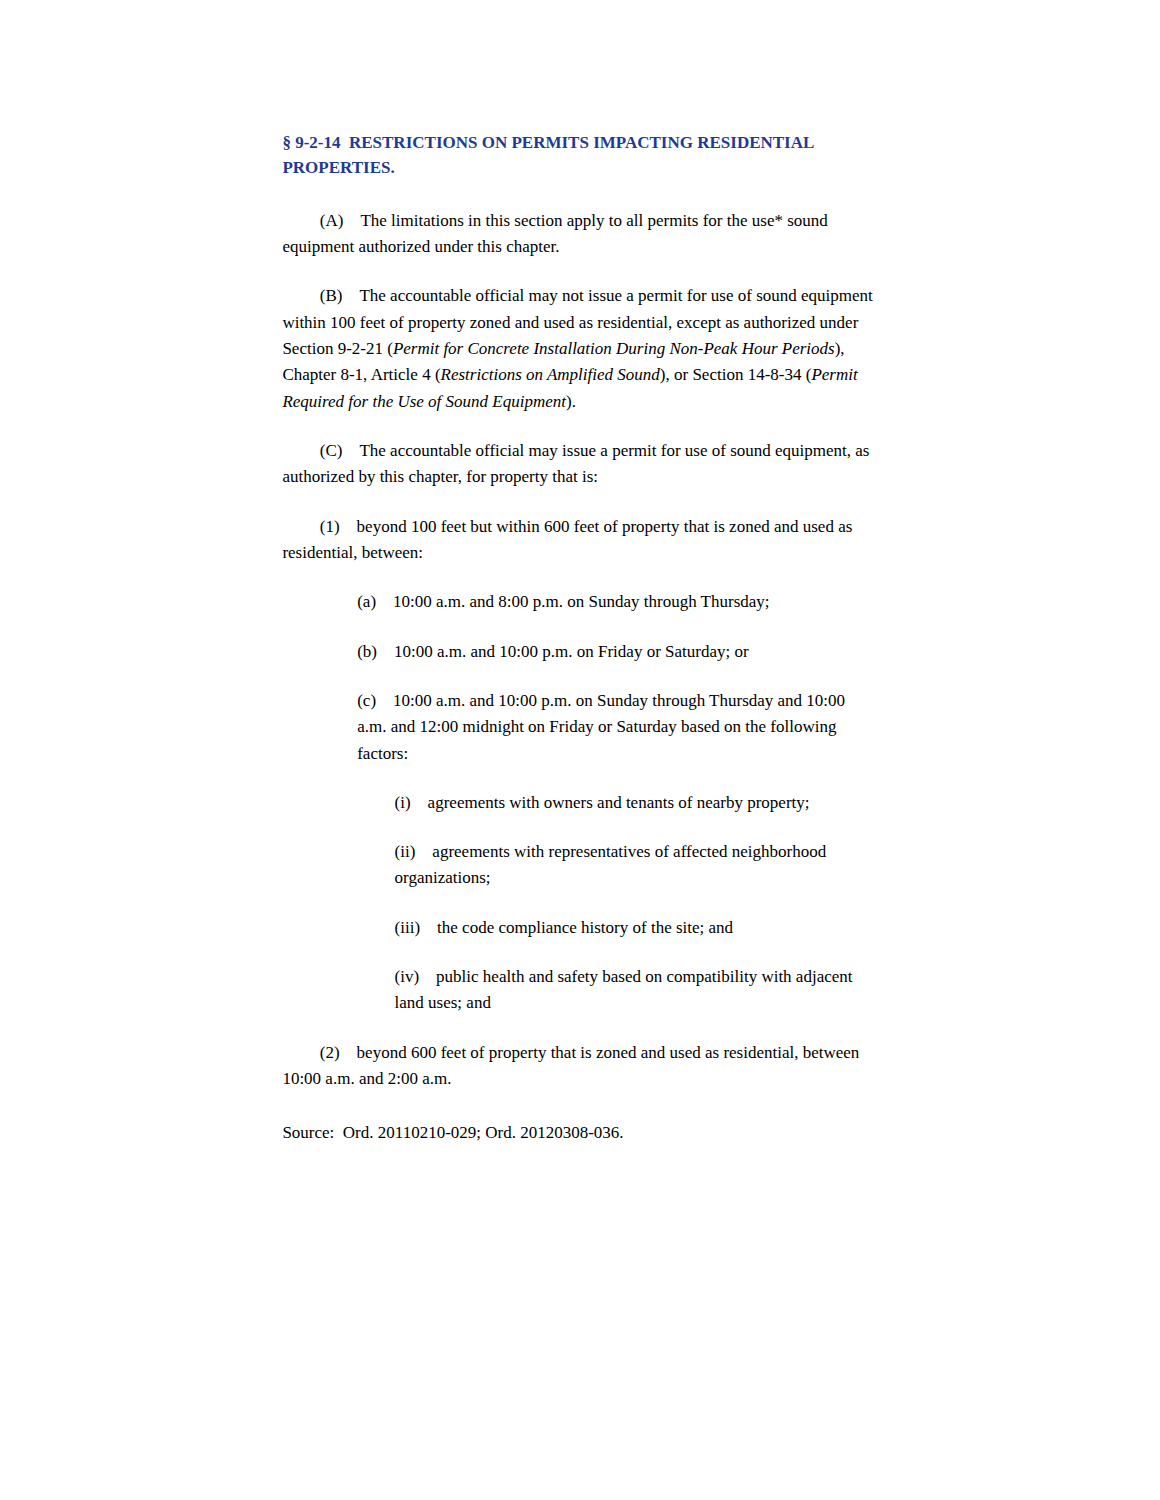§ 9-2-14 RESTRICTIONS ON PERMITS IMPACTING RESIDENTIAL PROPERTIES.
(A) The limitations in this section apply to all permits for the use* sound equipment authorized under this chapter.
(B) The accountable official may not issue a permit for use of sound equipment within 100 feet of property zoned and used as residential, except as authorized under Section 9-2-21 (Permit for Concrete Installation During Non-Peak Hour Periods), Chapter 8-1, Article 4 (Restrictions on Amplified Sound), or Section 14-8-34 (Permit Required for the Use of Sound Equipment).
(C) The accountable official may issue a permit for use of sound equipment, as authorized by this chapter, for property that is:
(1) beyond 100 feet but within 600 feet of property that is zoned and used as residential, between:
(a) 10:00 a.m. and 8:00 p.m. on Sunday through Thursday;
(b) 10:00 a.m. and 10:00 p.m. on Friday or Saturday; or
(c) 10:00 a.m. and 10:00 p.m. on Sunday through Thursday and 10:00 a.m. and 12:00 midnight on Friday or Saturday based on the following factors:
(i) agreements with owners and tenants of nearby property;
(ii) agreements with representatives of affected neighborhood organizations;
(iii) the code compliance history of the site; and
(iv) public health and safety based on compatibility with adjacent land uses; and
(2) beyond 600 feet of property that is zoned and used as residential, between 10:00 a.m. and 2:00 a.m.
Source: Ord. 20110210-029; Ord. 20120308-036.